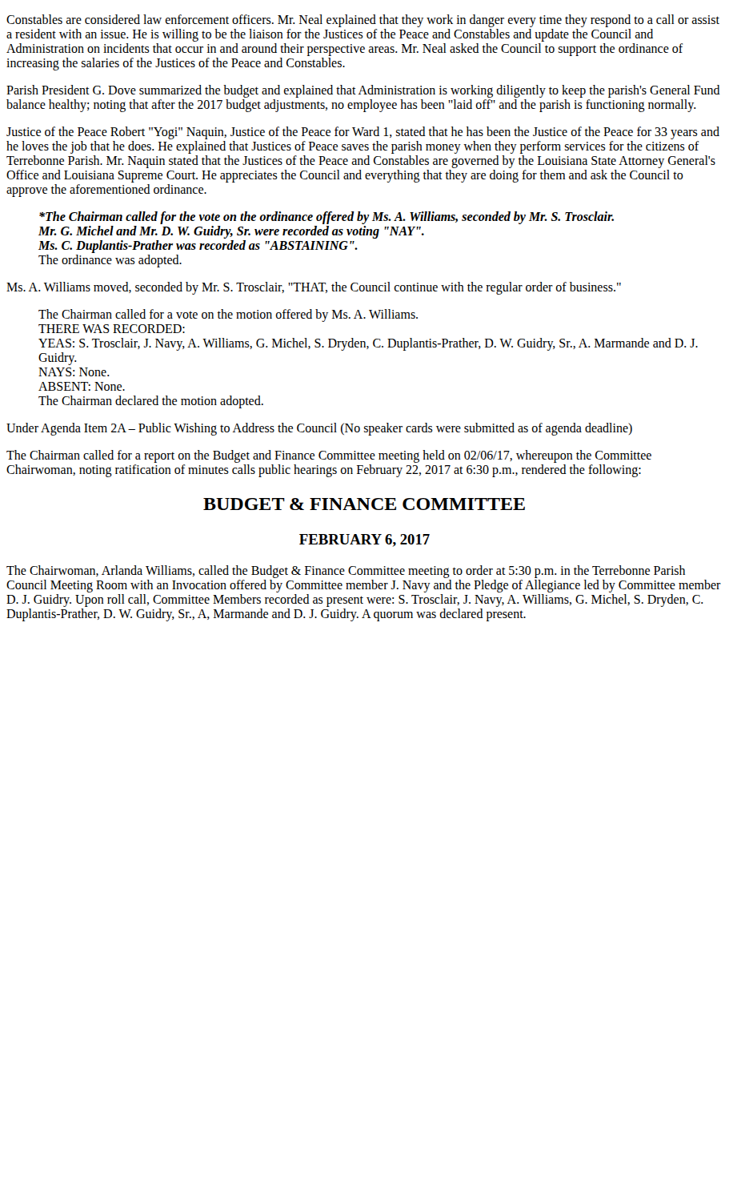Constables are considered law enforcement officers. Mr. Neal explained that they work in danger every time they respond to a call or assist a resident with an issue. He is willing to be the liaison for the Justices of the Peace and Constables and update the Council and Administration on incidents that occur in and around their perspective areas. Mr. Neal asked the Council to support the ordinance of increasing the salaries of the Justices of the Peace and Constables.
Parish President G. Dove summarized the budget and explained that Administration is working diligently to keep the parish's General Fund balance healthy; noting that after the 2017 budget adjustments, no employee has been "laid off" and the parish is functioning normally.
Justice of the Peace Robert "Yogi" Naquin, Justice of the Peace for Ward 1, stated that he has been the Justice of the Peace for 33 years and he loves the job that he does. He explained that Justices of Peace saves the parish money when they perform services for the citizens of Terrebonne Parish. Mr. Naquin stated that the Justices of the Peace and Constables are governed by the Louisiana State Attorney General's Office and Louisiana Supreme Court. He appreciates the Council and everything that they are doing for them and ask the Council to approve the aforementioned ordinance.
*The Chairman called for the vote on the ordinance offered by Ms. A. Williams, seconded by Mr. S. Trosclair.
Mr. G. Michel and Mr. D. W. Guidry, Sr. were recorded as voting "NAY".
Ms. C. Duplantis-Prather was recorded as "ABSTAINING".
The ordinance was adopted.
Ms. A. Williams moved, seconded by Mr. S. Trosclair, "THAT, the Council continue with the regular order of business."
The Chairman called for a vote on the motion offered by Ms. A. Williams.
THERE WAS RECORDED:
YEAS: S. Trosclair, J. Navy, A. Williams, G. Michel, S. Dryden, C. Duplantis-Prather, D. W. Guidry, Sr., A. Marmande and D. J. Guidry.
NAYS: None.
ABSENT: None.
The Chairman declared the motion adopted.
Under Agenda Item 2A – Public Wishing to Address the Council (No speaker cards were submitted as of agenda deadline)
The Chairman called for a report on the Budget and Finance Committee meeting held on 02/06/17, whereupon the Committee Chairwoman, noting ratification of minutes calls public hearings on February 22, 2017 at 6:30 p.m., rendered the following:
BUDGET & FINANCE COMMITTEE
FEBRUARY 6, 2017
The Chairwoman, Arlanda Williams, called the Budget & Finance Committee meeting to order at 5:30 p.m. in the Terrebonne Parish Council Meeting Room with an Invocation offered by Committee member J. Navy and the Pledge of Allegiance led by Committee member D. J. Guidry. Upon roll call, Committee Members recorded as present were: S. Trosclair, J. Navy, A. Williams, G. Michel, S. Dryden, C. Duplantis-Prather, D. W. Guidry, Sr., A, Marmande and D. J. Guidry. A quorum was declared present.